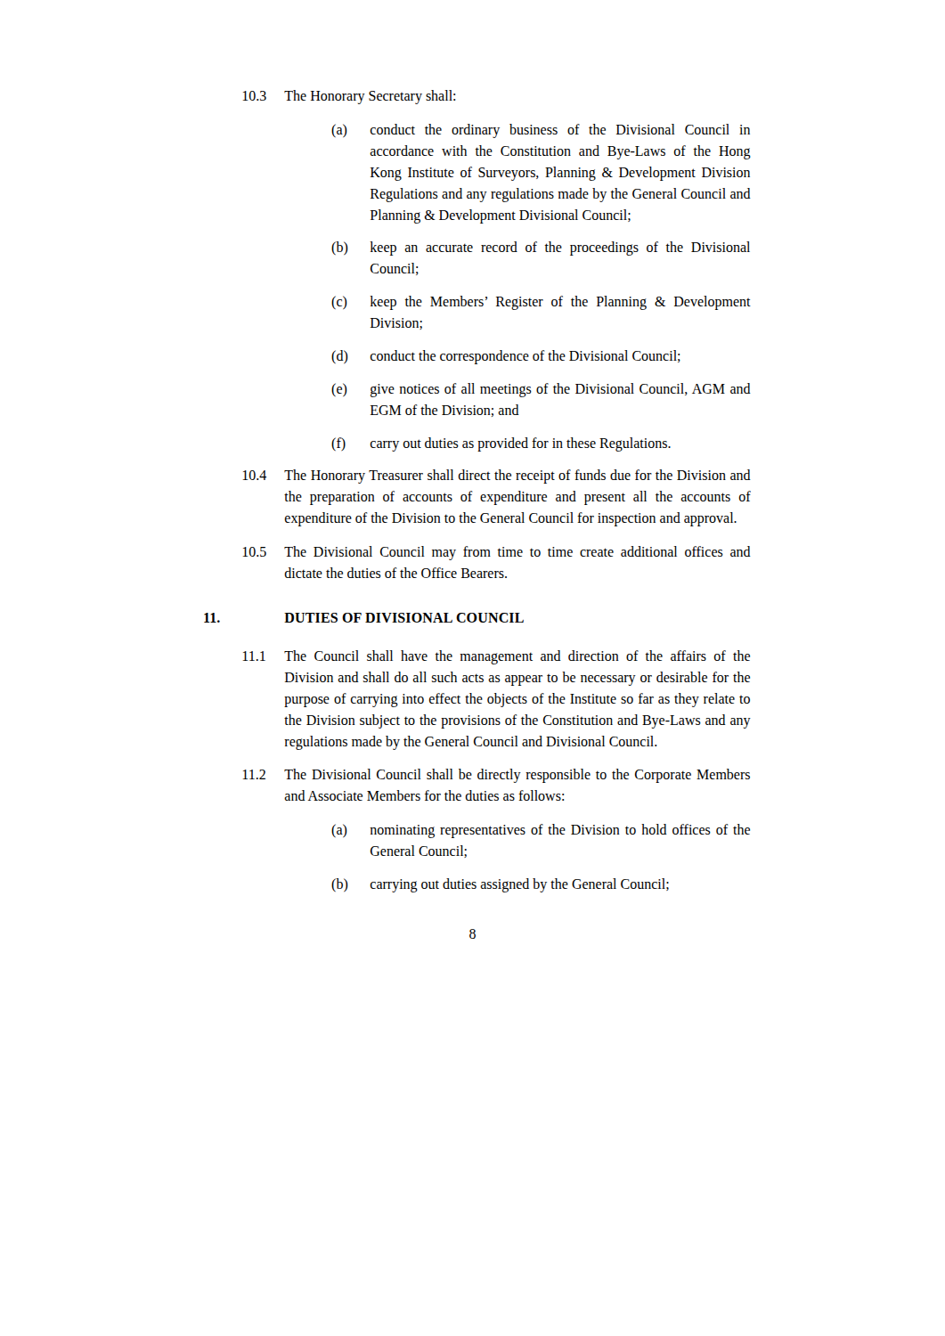10.3
The Honorary Secretary shall:
(a)
conduct the ordinary business of the Divisional Council in accordance with the Constitution and Bye-Laws of the Hong Kong Institute of Surveyors, Planning & Development Division Regulations and any regulations made by the General Council and Planning & Development Divisional Council;
(b)
keep an accurate record of the proceedings of the Divisional Council;
(c)
keep the Members’ Register of the Planning & Development Division;
(d)
conduct the correspondence of the Divisional Council;
(e)
give notices of all meetings of the Divisional Council, AGM and EGM of the Division; and
(f)
carry out duties as provided for in these Regulations.
10.4
The Honorary Treasurer shall direct the receipt of funds due for the Division and the preparation of accounts of expenditure and present all the accounts of expenditure of the Division to the General Council for inspection and approval.
10.5
The Divisional Council may from time to time create additional offices and dictate the duties of the Office Bearers.
11.
DUTIES OF DIVISIONAL COUNCIL
11.1
The Council shall have the management and direction of the affairs of the Division and shall do all such acts as appear to be necessary or desirable for the purpose of carrying into effect the objects of the Institute so far as they relate to the Division subject to the provisions of the Constitution and Bye-Laws and any regulations made by the General Council and Divisional Council.
11.2
The Divisional Council shall be directly responsible to the Corporate Members and Associate Members for the duties as follows:
(a)
nominating representatives of the Division to hold offices of the General Council;
(b)
carrying out duties assigned by the General Council;
8